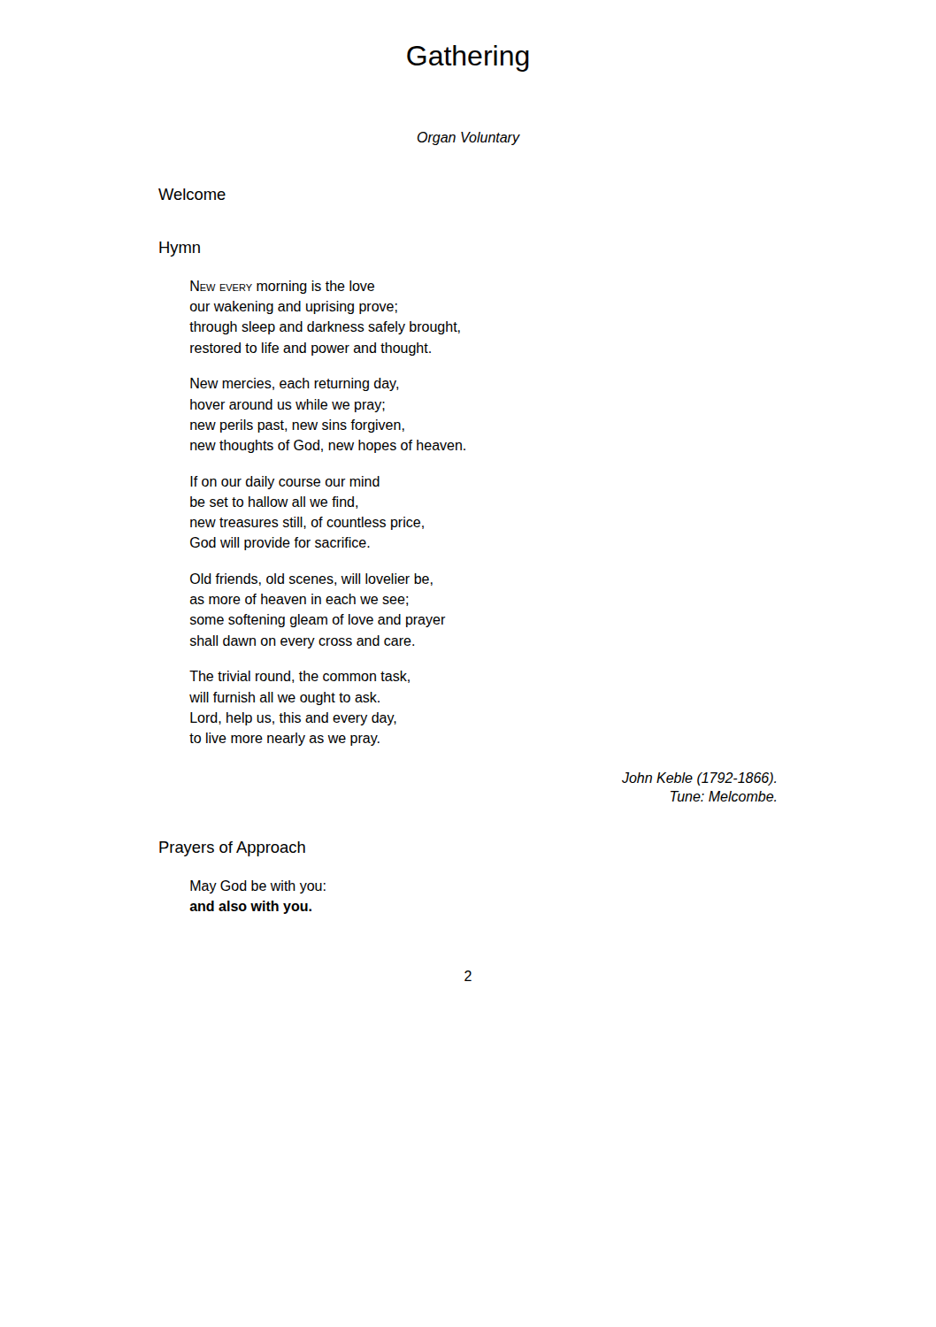Gathering
Organ Voluntary
Welcome
Hymn
New every morning is the love
our wakening and uprising prove;
through sleep and darkness safely brought,
restored to life and power and thought.
New mercies, each returning day,
hover around us while we pray;
new perils past, new sins forgiven,
new thoughts of God, new hopes of heaven.
If on our daily course our mind
be set to hallow all we find,
new treasures still, of countless price,
God will provide for sacrifice.
Old friends, old scenes, will lovelier be,
as more of heaven in each we see;
some softening gleam of love and prayer
shall dawn on every cross and care.
The trivial round, the common task,
will furnish all we ought to ask.
Lord, help us, this and every day,
to live more nearly as we pray.
John Keble (1792-1866).
Tune: Melcombe.
Prayers of Approach
May God be with you:
and also with you.
2